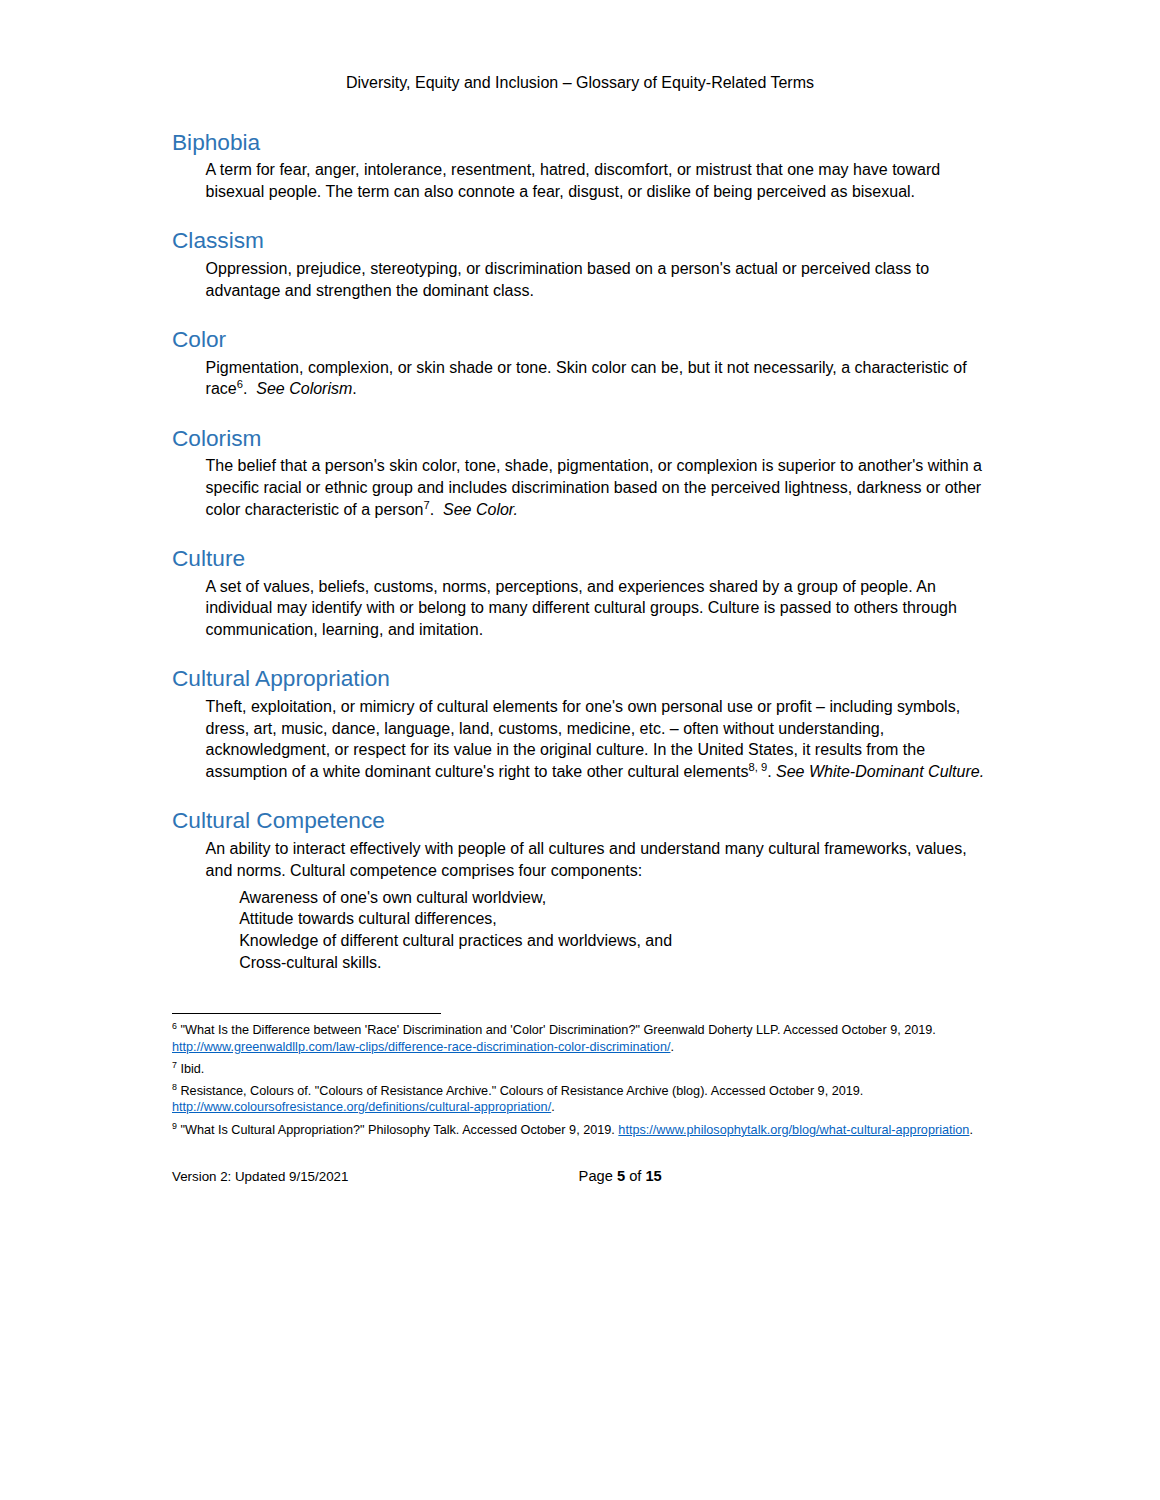Diversity, Equity and Inclusion – Glossary of Equity-Related Terms
Biphobia
A term for fear, anger, intolerance, resentment, hatred, discomfort, or mistrust that one may have toward bisexual people. The term can also connote a fear, disgust, or dislike of being perceived as bisexual.
Classism
Oppression, prejudice, stereotyping, or discrimination based on a person's actual or perceived class to advantage and strengthen the dominant class.
Color
Pigmentation, complexion, or skin shade or tone. Skin color can be, but it not necessarily, a characteristic of race6. See Colorism.
Colorism
The belief that a person's skin color, tone, shade, pigmentation, or complexion is superior to another's within a specific racial or ethnic group and includes discrimination based on the perceived lightness, darkness or other color characteristic of a person7. See Color.
Culture
A set of values, beliefs, customs, norms, perceptions, and experiences shared by a group of people. An individual may identify with or belong to many different cultural groups. Culture is passed to others through communication, learning, and imitation.
Cultural Appropriation
Theft, exploitation, or mimicry of cultural elements for one's own personal use or profit – including symbols, dress, art, music, dance, language, land, customs, medicine, etc. – often without understanding, acknowledgment, or respect for its value in the original culture. In the United States, it results from the assumption of a white dominant culture's right to take other cultural elements8, 9. See White-Dominant Culture.
Cultural Competence
An ability to interact effectively with people of all cultures and understand many cultural frameworks, values, and norms. Cultural competence comprises four components:
Awareness of one's own cultural worldview,
Attitude towards cultural differences,
Knowledge of different cultural practices and worldviews, and
Cross-cultural skills.
6 "What Is the Difference between 'Race' Discrimination and 'Color' Discrimination?" Greenwald Doherty LLP. Accessed October 9, 2019. http://www.greenwaldllp.com/law-clips/difference-race-discrimination-color-discrimination/.
7 Ibid.
8 Resistance, Colours of. "Colours of Resistance Archive." Colours of Resistance Archive (blog). Accessed October 9, 2019. http://www.coloursofresistance.org/definitions/cultural-appropriation/.
9 "What Is Cultural Appropriation?" Philosophy Talk. Accessed October 9, 2019. https://www.philosophytalk.org/blog/what-cultural-appropriation.
Version 2: Updated 9/15/2021
Page 5 of 15